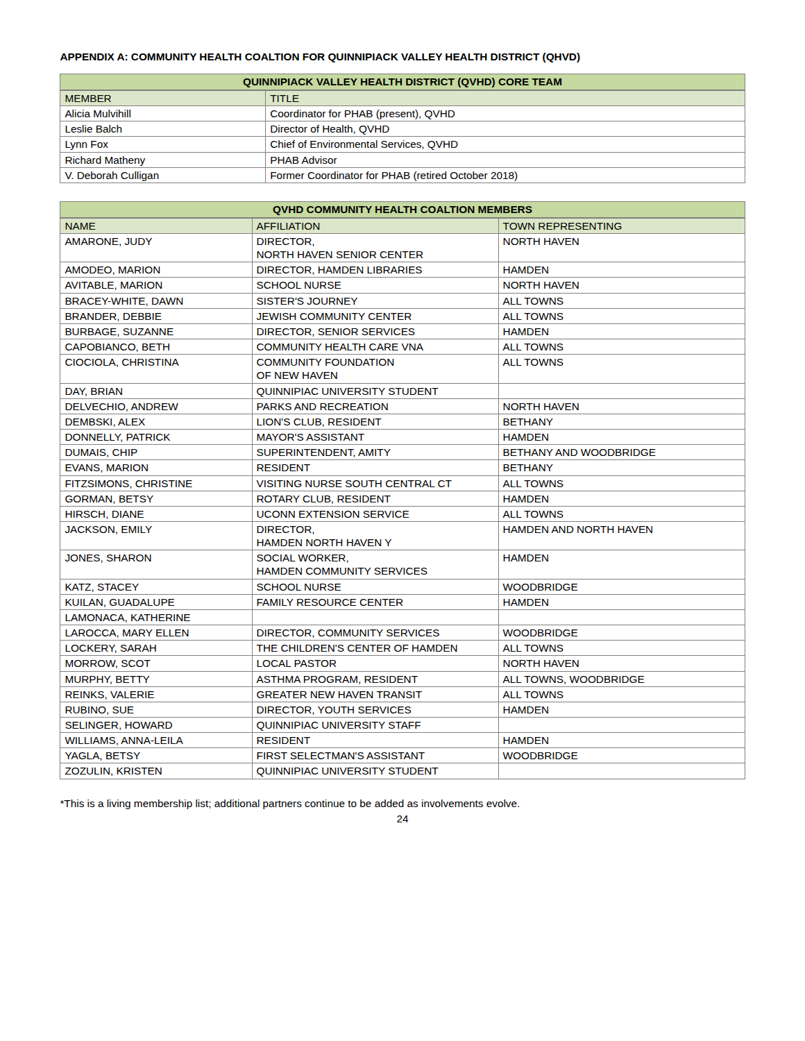APPENDIX A: COMMUNITY HEALTH COALTION FOR QUINNIPIACK VALLEY HEALTH DISTRICT (QHVD)
QUINNIPIACK VALLEY HEALTH DISTRICT (QVHD) CORE TEAM
| MEMBER | TITLE |
| --- | --- |
| Alicia Mulvihill | Coordinator for PHAB (present), QVHD |
| Leslie Balch | Director of Health, QVHD |
| Lynn Fox | Chief of Environmental Services, QVHD |
| Richard Matheny | PHAB Advisor |
| V. Deborah Culligan | Former Coordinator for PHAB (retired October 2018) |
QVHD COMMUNITY HEALTH COALTION MEMBERS
| NAME | AFFILIATION | TOWN REPRESENTING |
| --- | --- | --- |
| AMARONE, JUDY | DIRECTOR, NORTH HAVEN SENIOR CENTER | NORTH HAVEN |
| AMODEO, MARION | DIRECTOR, HAMDEN LIBRARIES | HAMDEN |
| AVITABLE, MARION | SCHOOL NURSE | NORTH HAVEN |
| BRACEY-WHITE, DAWN | SISTER'S JOURNEY | ALL TOWNS |
| BRANDER, DEBBIE | JEWISH COMMUNITY CENTER | ALL TOWNS |
| BURBAGE, SUZANNE | DIRECTOR, SENIOR SERVICES | HAMDEN |
| CAPOBIANCO, BETH | COMMUNITY HEALTH CARE VNA | ALL TOWNS |
| CIOCIOLA, CHRISTINA | COMMUNITY FOUNDATION OF NEW HAVEN | ALL TOWNS |
| DAY, BRIAN | QUINNIPIAC UNIVERSITY STUDENT | |
| DELVECHIO, ANDREW | PARKS AND RECREATION | NORTH HAVEN |
| DEMBSKI, ALEX | LION'S CLUB, RESIDENT | BETHANY |
| DONNELLY, PATRICK | MAYOR'S ASSISTANT | HAMDEN |
| DUMAIS, CHIP | SUPERINTENDENT, AMITY | BETHANY AND WOODBRIDGE |
| EVANS, MARION | RESIDENT | BETHANY |
| FITZSIMONS, CHRISTINE | VISITING NURSE SOUTH CENTRAL CT | ALL TOWNS |
| GORMAN, BETSY | ROTARY CLUB, RESIDENT | HAMDEN |
| HIRSCH, DIANE | UCONN EXTENSION SERVICE | ALL TOWNS |
| JACKSON, EMILY | DIRECTOR, HAMDEN NORTH HAVEN Y | HAMDEN AND NORTH HAVEN |
| JONES, SHARON | SOCIAL WORKER, HAMDEN COMMUNITY SERVICES | HAMDEN |
| KATZ, STACEY | SCHOOL NURSE | WOODBRIDGE |
| KUILAN, GUADALUPE | FAMILY RESOURCE CENTER | HAMDEN |
| LAMONACA, KATHERINE | | |
| LAROCCA, MARY ELLEN | DIRECTOR, COMMUNITY SERVICES | WOODBRIDGE |
| LOCKERY, SARAH | THE CHILDREN'S CENTER OF HAMDEN | ALL TOWNS |
| MORROW, SCOT | LOCAL PASTOR | NORTH HAVEN |
| MURPHY, BETTY | ASTHMA PROGRAM, RESIDENT | ALL TOWNS, WOODBRIDGE |
| REINKS, VALERIE | GREATER NEW HAVEN TRANSIT | ALL TOWNS |
| RUBINO, SUE | DIRECTOR, YOUTH SERVICES | HAMDEN |
| SELINGER, HOWARD | QUINNIPIAC UNIVERSITY STAFF | |
| WILLIAMS, ANNA-LEILA | RESIDENT | HAMDEN |
| YAGLA, BETSY | FIRST SELECTMAN'S ASSISTANT | WOODBRIDGE |
| ZOZULIN, KRISTEN | QUINNIPIAC UNIVERSITY STUDENT | |
*This is a living membership list; additional partners continue to be added as involvements evolve.
24